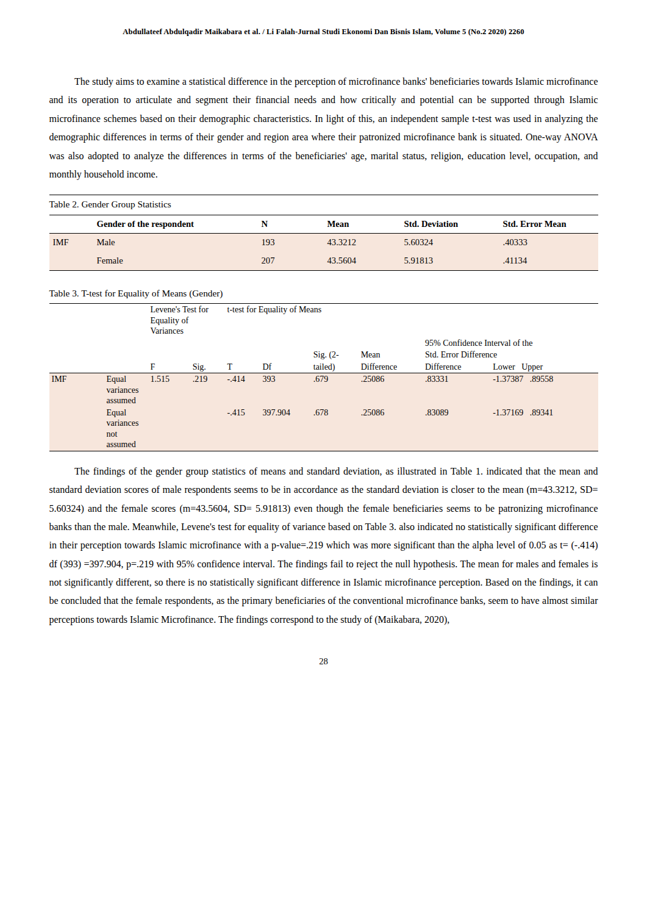Abdullateef Abdulqadir Maikabara et al. / Li Falah-Jurnal Studi Ekonomi Dan Bisnis Islam, Volume 5 (No.2 2020) 2260
The study aims to examine a statistical difference in the perception of microfinance banks' beneficiaries towards Islamic microfinance and its operation to articulate and segment their financial needs and how critically and potential can be supported through Islamic microfinance schemes based on their demographic characteristics. In light of this, an independent sample t-test was used in analyzing the demographic differences in terms of their gender and region area where their patronized microfinance bank is situated. One-way ANOVA was also adopted to analyze the differences in terms of the beneficiaries' age, marital status, religion, education level, occupation, and monthly household income.
Table 2. Gender Group Statistics
| | Gender of the respondent | N | Mean | Std. Deviation | Std. Error Mean |
| --- | --- | --- | --- | --- | --- |
| IMF | Male | 193 | 43.3212 | 5.60324 | .40333 |
| | Female | 207 | 43.5604 | 5.91813 | .41134 |
Table 3. T-test for Equality of Means (Gender)
| | | Levene's Test for Equality of Variances | t-test for Equality of Means |
| | | | | | | | | 95% Confidence Interval of the |
| | | | | | | Sig. (2- | Mean | Std. Error Difference |
| | | F | Sig. | T | Df | tailed) | Difference | Difference | Lower Upper |
| IMF | Equal variances assumed | 1.515 | .219 | -.414 | 393 | .679 | .25086 | .83331 | -1.37387 .89558 |
| | Equal variances not assumed | | | -.415 | 397.904 | .678 | .25086 | .83089 | -1.37169 .89341 |
The findings of the gender group statistics of means and standard deviation, as illustrated in Table 1. indicated that the mean and standard deviation scores of male respondents seems to be in accordance as the standard deviation is closer to the mean (m=43.3212, SD= 5.60324) and the female scores (m=43.5604, SD= 5.91813) even though the female beneficiaries seems to be patronizing microfinance banks than the male. Meanwhile, Levene's test for equality of variance based on Table 3. also indicated no statistically significant difference in their perception towards Islamic microfinance with a p-value=.219 which was more significant than the alpha level of 0.05 as t= (-.414) df (393) =397.904, p=.219 with 95% confidence interval. The findings fail to reject the null hypothesis. The mean for males and females is not significantly different, so there is no statistically significant difference in Islamic microfinance perception. Based on the findings, it can be concluded that the female respondents, as the primary beneficiaries of the conventional microfinance banks, seem to have almost similar perceptions towards Islamic Microfinance. The findings correspond to the study of (Maikabara, 2020),
28